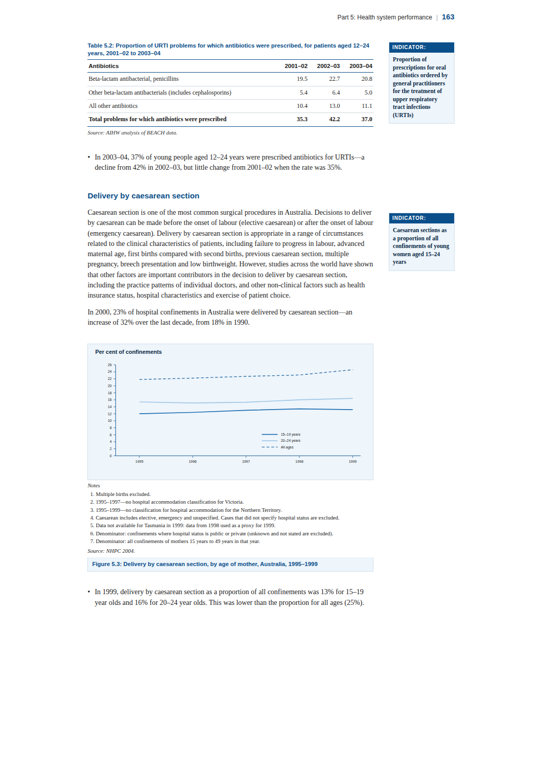Part 5: Health system performance | 163
Table 5.2: Proportion of URTI problems for which antibiotics were prescribed, for patients aged 12–24 years, 2001–02 to 2003–04
| Antibiotics | 2001–02 | 2002–03 | 2003–04 |
| --- | --- | --- | --- |
| Beta-lactam antibacterial, penicillins | 19.5 | 22.7 | 20.8 |
| Other beta-lactam antibacterials (includes cephalosporins) | 5.4 | 6.4 | 5.0 |
| All other antibiotics | 10.4 | 13.0 | 11.1 |
| Total problems for which antibiotics were prescribed | 35.3 | 42.2 | 37.0 |
Source: AIHW analysis of BEACH data.
In 2003–04, 37% of young people aged 12–24 years were prescribed antibiotics for URTIs—a decline from 42% in 2002–03, but little change from 2001–02 when the rate was 35%.
Delivery by caesarean section
Caesarean section is one of the most common surgical procedures in Australia. Decisions to deliver by caesarean can be made before the onset of labour (elective caesarean) or after the onset of labour (emergency caesarean). Delivery by caesarean section is appropriate in a range of circumstances related to the clinical characteristics of patients, including failure to progress in labour, advanced maternal age, first births compared with second births, previous caesarean section, multiple pregnancy, breech presentation and low birthweight. However, studies across the world have shown that other factors are important contributors in the decision to deliver by caesarean section, including the practice patterns of individual doctors, and other non-clinical factors such as health insurance status, hospital characteristics and exercise of patient choice.
In 2000, 23% of hospital confinements in Australia were delivered by caesarean section—an increase of 32% over the last decade, from 18% in 1990.
Per cent of confinements
0 2 4 6 8 10 12 14 16 18 20 22 24 26 1995 1996 1997 1998 1999 15–19 years 20–24 years All ages
Notes
Multiple births excluded.
1995–1997—no hospital accommodation classification for Victoria.
1995–1999—no classification for hospital accommodation for the Northern Territory.
Caesarean includes elective, emergency and unspecified. Cases that did not specify hospital status are excluded.
Data not available for Tasmania in 1999: data from 1998 used as a proxy for 1999.
Denominator: confinements where hospital status is public or private (unknown and not stated are excluded).
Denominator: all confinements of mothers 15 years to 49 years in that year.
Source: NHPC 2004.
Figure 5.3: Delivery by caesarean section, by age of mother, Australia, 1995–1999
In 1999, delivery by caesarean section as a proportion of all confinements was 13% for 15–19 year olds and 16% for 20–24 year olds. This was lower than the proportion for all ages (25%).
INDICATOR:
Proportion of prescriptions for oral antibiotics ordered by general practitioners for the treatment of upper respiratory tract infections (URTIs)
INDICATOR:
Caesarean sections as a proportion of all confinements of young women aged 15–24 years